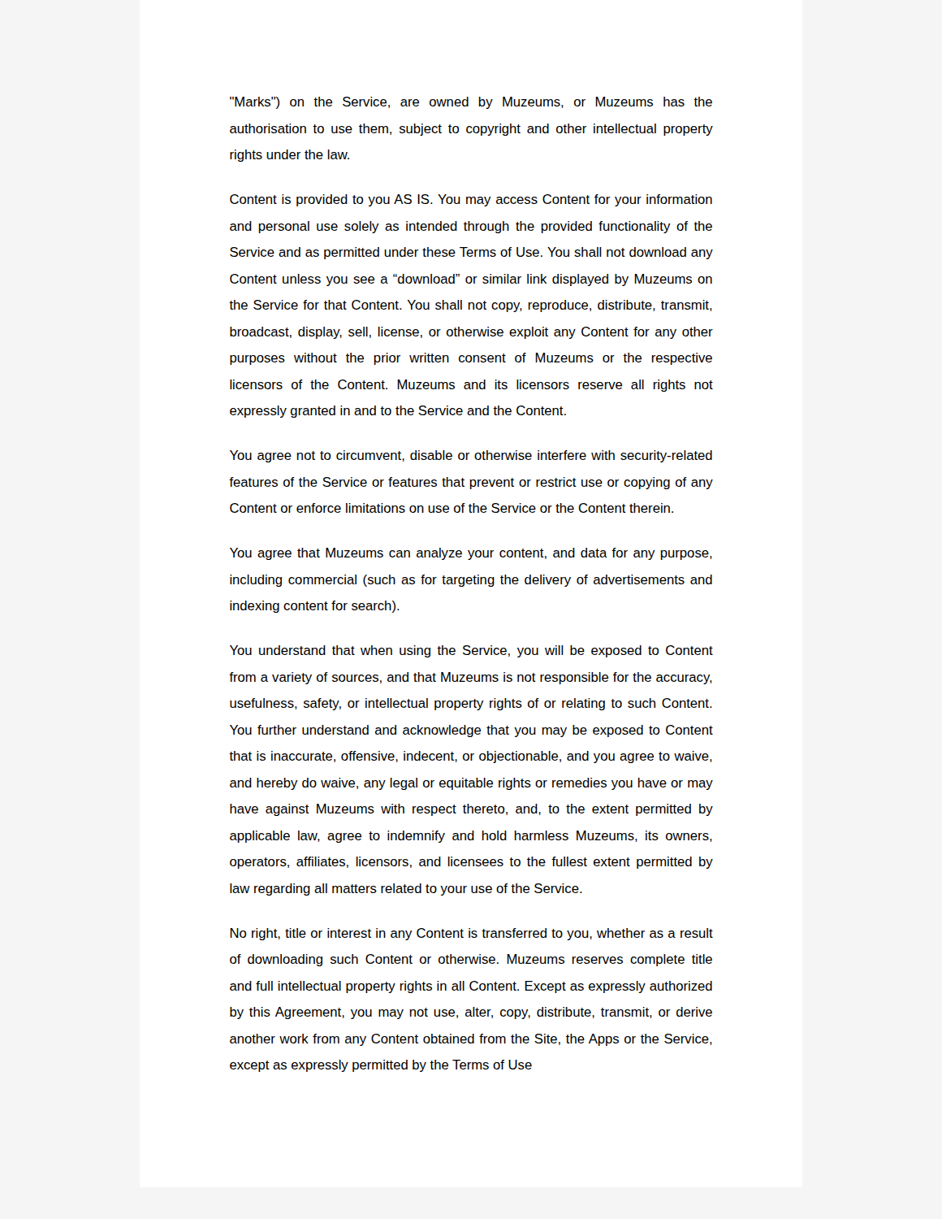"Marks") on the Service, are owned by Muzeums, or Muzeums has the authorisation to use them, subject to copyright and other intellectual property rights under the law.
Content is provided to you AS IS. You may access Content for your information and personal use solely as intended through the provided functionality of the Service and as permitted under these Terms of Use. You shall not download any Content unless you see a “download” or similar link displayed by Muzeums on the Service for that Content. You shall not copy, reproduce, distribute, transmit, broadcast, display, sell, license, or otherwise exploit any Content for any other purposes without the prior written consent of Muzeums or the respective licensors of the Content. Muzeums and its licensors reserve all rights not expressly granted in and to the Service and the Content.
You agree not to circumvent, disable or otherwise interfere with security-related features of the Service or features that prevent or restrict use or copying of any Content or enforce limitations on use of the Service or the Content therein.
You agree that Muzeums can analyze your content, and data for any purpose, including commercial (such as for targeting the delivery of advertisements and indexing content for search).
You understand that when using the Service, you will be exposed to Content from a variety of sources, and that Muzeums is not responsible for the accuracy, usefulness, safety, or intellectual property rights of or relating to such Content. You further understand and acknowledge that you may be exposed to Content that is inaccurate, offensive, indecent, or objectionable, and you agree to waive, and hereby do waive, any legal or equitable rights or remedies you have or may have against Muzeums with respect thereto, and, to the extent permitted by applicable law, agree to indemnify and hold harmless Muzeums, its owners, operators, affiliates, licensors, and licensees to the fullest extent permitted by law regarding all matters related to your use of the Service.
No right, title or interest in any Content is transferred to you, whether as a result of downloading such Content or otherwise. Muzeums reserves complete title and full intellectual property rights in all Content. Except as expressly authorized by this Agreement, you may not use, alter, copy, distribute, transmit, or derive another work from any Content obtained from the Site, the Apps or the Service, except as expressly permitted by the Terms of Use